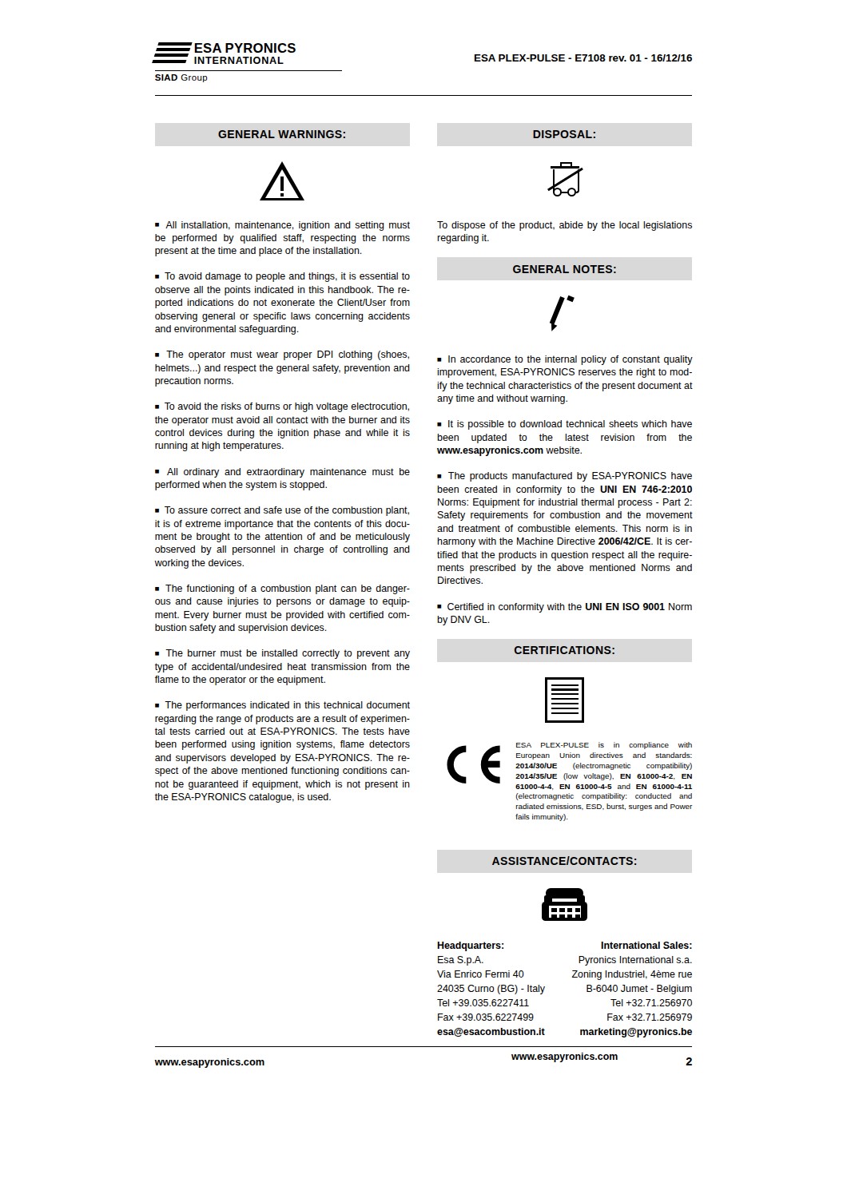ESA PYRONICS
INTERNATIONAL
SIAD Group
ESA PLEX-PULSE - E7108 rev. 01 - 16/12/16
General warnings:
All installation, maintenance, ignition and setting must be performed by qualified staff, respecting the norms present at the time and place of the installation.
To avoid damage to people and things, it is essential to observe all the points indicated in this handbook. The reported indications do not exonerate the Client/User from observing general or specific laws concerning accidents and environmental safeguarding.
The operator must wear proper DPI clothing (shoes, helmets...) and respect the general safety, prevention and precaution norms.
To avoid the risks of burns or high voltage electrocution, the operator must avoid all contact with the burner and its control devices during the ignition phase and while it is running at high temperatures.
All ordinary and extraordinary maintenance must be performed when the system is stopped.
To assure correct and safe use of the combustion plant, it is of extreme importance that the contents of this document be brought to the attention of and be meticulously observed by all personnel in charge of controlling and working the devices.
The functioning of a combustion plant can be dangerous and cause injuries to persons or damage to equipment. Every burner must be provided with certified combustion safety and supervision devices.
The burner must be installed correctly to prevent any type of accidental/undesired heat transmission from the flame to the operator or the equipment.
The performances indicated in this technical document regarding the range of products are a result of experimental tests carried out at ESA-PYRONICS. The tests have been performed using ignition systems, flame detectors and supervisors developed by ESA-PYRONICS. The respect of the above mentioned functioning conditions cannot be guaranteed if equipment, which is not present in the ESA-PYRONICS catalogue, is used.
Disposal:
To dispose of the product, abide by the local legislations regarding it.
General notes:
In accordance to the internal policy of constant quality improvement, ESA-PYRONICS reserves the right to modify the technical characteristics of the present document at any time and without warning.
It is possible to download technical sheets which have been updated to the latest revision from the www.esapyronics.com website.
The products manufactured by ESA-PYRONICS have been created in conformity to the UNI EN 746-2:2010 Norms: Equipment for industrial thermal process - Part 2: Safety requirements for combustion and the movement and treatment of combustible elements. This norm is in harmony with the Machine Directive 2006/42/CE. It is certified that the products in question respect all the requirements prescribed by the above mentioned Norms and Directives.
Certified in conformity with the UNI EN ISO 9001 Norm by DNV GL.
Certifications:
ESA PLEX-PULSE is in compliance with European Union directives and standards: 2014/30/UE (electromagnetic compatibility) 2014/35/UE (low voltage), EN 61000-4-2, EN 61000-4-4, EN 61000-4-5 and EN 61000-4-11 (electromagnetic compatibility: conducted and radiated emissions, ESD, burst, surges and Power fails immunity).
Assistance/contacts:
Headquarters:
Esa S.p.A.
Via Enrico Fermi 40
24035 Curno (BG) - Italy
Tel +39.035.6227411
Fax +39.035.6227499
esa@esacombustion.it
International Sales:
Pyronics International s.a.
Zoning Industriel, 4ème rue
B-6040 Jumet - Belgium
Tel +32.71.256970
Fax +32.71.256979
marketing@pyronics.be
www.esapyronics.com
www.esapyronics.com 2